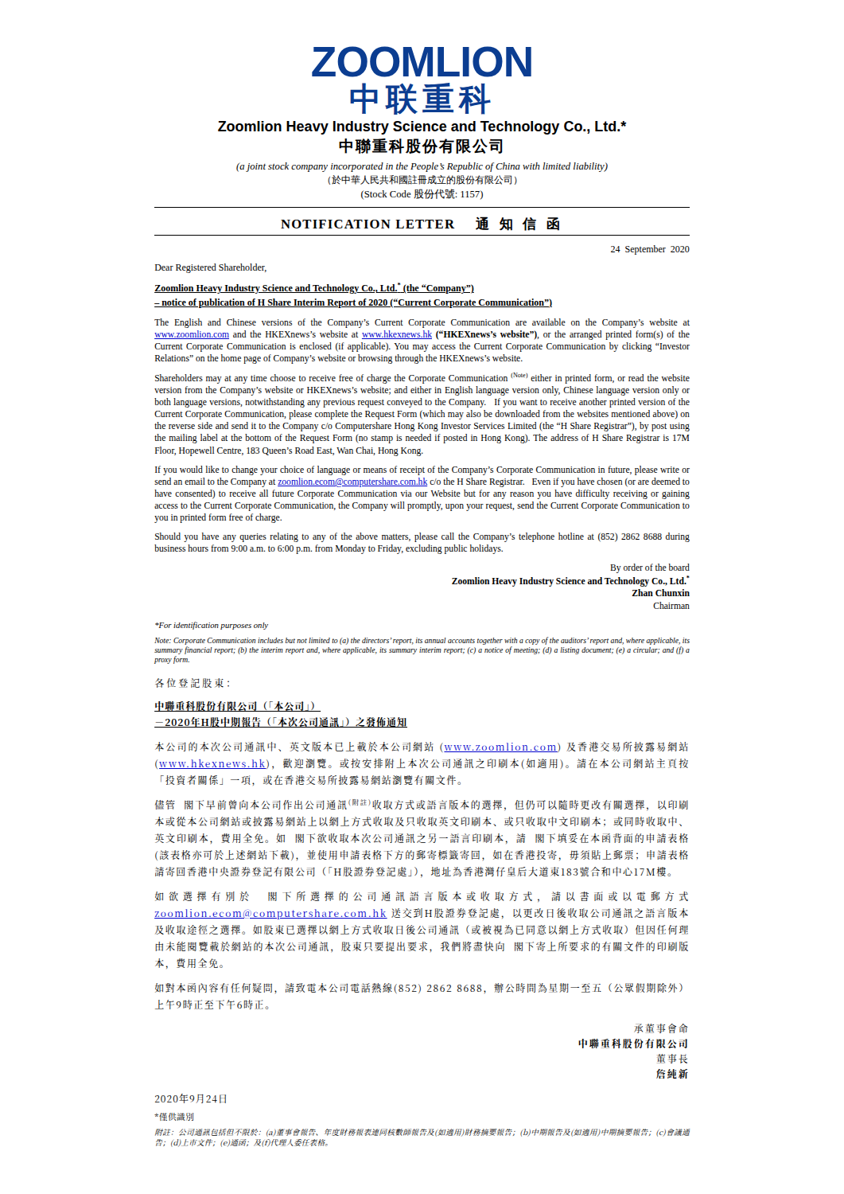ZOOMLION
中联重科
Zoomlion Heavy Industry Science and Technology Co., Ltd.*
中聯重科股份有限公司
(a joint stock company incorporated in the People’s Republic of China with limited liability)
（於中華人民共和國註冊成立的股份有限公司）
(Stock Code 股份代號: 1157)
NOTIFICATION LETTER 通 知 信 函
24 September 2020
Dear Registered Shareholder,
Zoomlion Heavy Industry Science and Technology Co., Ltd.* (the “Company”)
– notice of publication of H Share Interim Report of 2020 (“Current Corporate Communication”)
The English and Chinese versions of the Company’s Current Corporate Communication are available on the Company’s website at www.zoomlion.com and the HKEXnews’s website at www.hkexnews.hk (“HKEXnews’s website”), or the arranged printed form(s) of the Current Corporate Communication is enclosed (if applicable). You may access the Current Corporate Communication by clicking “Investor Relations” on the home page of Company’s website or browsing through the HKEXnews’s website.
Shareholders may at any time choose to receive free of charge the Corporate Communication (Note) either in printed form, or read the website version from the Company’s website or HKEXnews’s website; and either in English language version only, Chinese language version only or both language versions, notwithstanding any previous request conveyed to the Company. If you want to receive another printed version of the Current Corporate Communication, please complete the Request Form (which may also be downloaded from the websites mentioned above) on the reverse side and send it to the Company c/o Computershare Hong Kong Investor Services Limited (the “H Share Registrar”), by post using the mailing label at the bottom of the Request Form (no stamp is needed if posted in Hong Kong). The address of H Share Registrar is 17M Floor, Hopewell Centre, 183 Queen’s Road East, Wan Chai, Hong Kong.
If you would like to change your choice of language or means of receipt of the Company’s Corporate Communication in future, please write or send an email to the Company at zoomlion.ecom@computershare.com.hk c/o the H Share Registrar. Even if you have chosen (or are deemed to have consented) to receive all future Corporate Communication via our Website but for any reason you have difficulty receiving or gaining access to the Current Corporate Communication, the Company will promptly, upon your request, send the Current Corporate Communication to you in printed form free of charge.
Should you have any queries relating to any of the above matters, please call the Company’s telephone hotline at (852) 2862 8688 during business hours from 9:00 a.m. to 6:00 p.m. from Monday to Friday, excluding public holidays.
By order of the board
Zoomlion Heavy Industry Science and Technology Co., Ltd.*
Zhan Chunxin
Chairman
*For identification purposes only
Note: Corporate Communication includes but not limited to (a) the directors’ report, its annual accounts together with a copy of the auditors’ report and, where applicable, its summary financial report; (b) the interim report and, where applicable, its summary interim report; (c) a notice of meeting; (d) a listing document; (e) a circular; and (f) a proxy form.
各位登記股東：
中聯重科股份有限公司（「本公司」）
－2020年H股中期報告（「本次公司通訊」）之發佈通知
本公司的本次公司通訊中、英文版本已上載於本公司網站 (www.zoomlion.com) 及香港交易所披露易網站 (www.hkexnews.hk)，歡迎瀏覽。或按安排附上本次公司通訊之印刷本(如適用)。請在本公司網站主頁按「投資者關係」一項，或在香港交易所披露易網站瀏覽有關文件。
儘管 閣下早前曾向本公司作出公司通訊(附註)收取方式或語言版本的選擇，但仍可以隨時更改有關選擇，以印刷本或從本公司網站或披露易網站上以網上方式收取及只收取英文印刷本、或只收取中文印刷本；或同時收取中、英文印刷本，費用全免。如 閣下欲收取本次公司通訊之另一語言印刷本，請 閣下填妥在本函背面的申請表格(該表格亦可於上述網站下載)，並使用申請表格下方的郵寄標籤寄回，如在香港投寄，毋須貼上郵票；申請表格請寄回香港中央證券登記有限公司（「H股證券登記處」），地址為香港灣仔皇后大道東183號合和中心17M樓。
如欲選擇有別於 閣下所選擇的公司通訊語言版本或收取方式，請以書面或以電郵方式 zoomlion.ecom@computershare.com.hk 送交到H股證券登記處，以更改日後收取公司通訊之語言版本及收取途徑之選擇。如股東已選擇以網上方式收取日後公司通訊（或被視為已同意以網上方式收取）但因任何理由未能閱覽載於網站的本次公司通訊，股東只要提出要求，我們將盡快向 閣下寄上所要求的有關文件的印刷版本，費用全免。
如對本函內容有任何疑問，請致電本公司電話熱線(852) 2862 8688，辦公時間為星期一至五（公眾假期除外）上午9時正至下午6時正。
承董事會命
中聯重科股份有限公司
董事長
詹純新
2020年9月24日
*僅供識別
附註：公司通訊包括但不限於：(a)董事會報告、年度財務報表連同核數師報告及(如適用)財務摘要報告；(b)中期報告及(如適用)中期摘要報告；(c)會議通告；(d)上市文件；(e)通函；及(f)代理人委任表格。